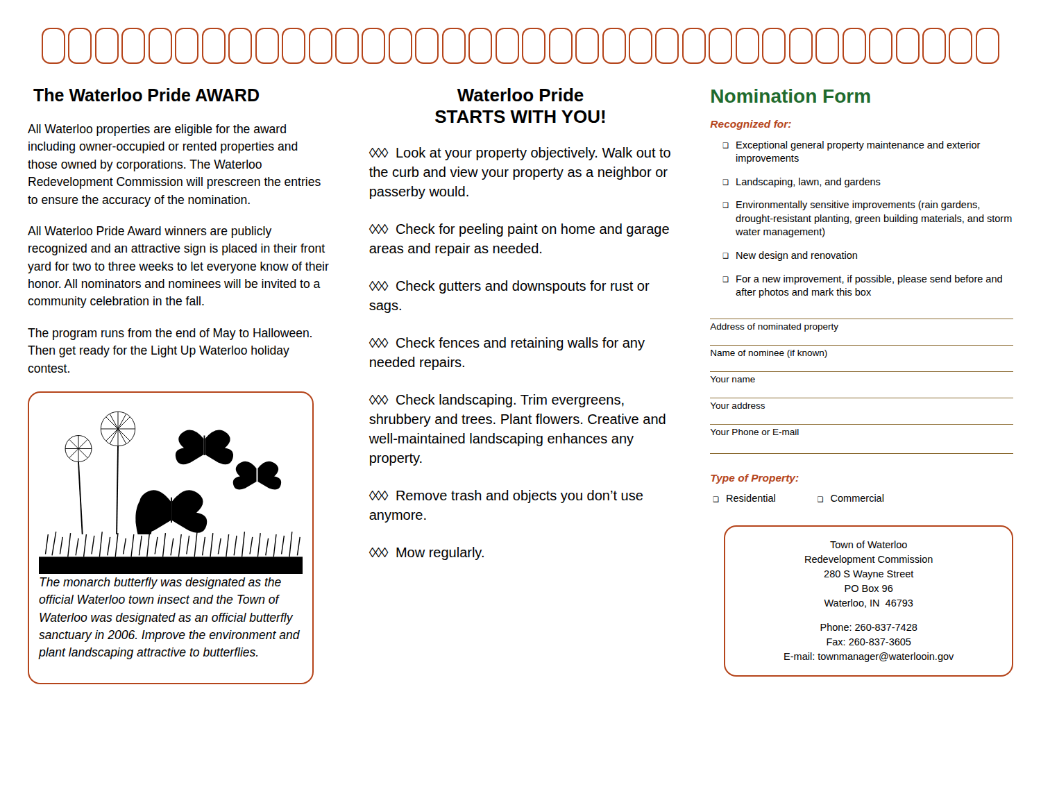The Waterloo Pride AWARD
All Waterloo properties are eligible for the award including owner-occupied or rented properties and those owned by corporations. The Waterloo Redevelopment Commission will prescreen the entries to ensure the accuracy of the nomination.
All Waterloo Pride Award winners are publicly recognized and an attractive sign is placed in their front yard for two to three weeks to let everyone know of their honor. All nominators and nominees will be invited to a community celebration in the fall.
The program runs from the end of May to Halloween. Then get ready for the Light Up Waterloo holiday contest.
The monarch butterfly was designated as the official Waterloo town insect and the Town of Waterloo was designated as an official butterfly sanctuary in 2006. Improve the environment and plant landscaping attractive to butterflies.
Waterloo Pride
STARTS WITH YOU!
◊◊◊ Look at your property objectively. Walk out to the curb and view your property as a neighbor or passerby would.
◊◊◊ Check for peeling paint on home and garage areas and repair as needed.
◊◊◊ Check gutters and downspouts for rust or sags.
◊◊◊ Check fences and retaining walls for any needed repairs.
◊◊◊ Check landscaping. Trim evergreens, shrubbery and trees. Plant flowers. Creative and well-maintained landscaping enhances any property.
◊◊◊ Remove trash and objects you don’t use anymore.
◊◊◊ Mow regularly.
Nomination Form
Recognized for:
❑Exceptional general property maintenance and exterior improvements
❑Landscaping, lawn, and gardens
❑Environmentally sensitive improvements (rain gardens, drought-resistant planting, green building materials, and storm water management)
❑New design and renovation
❑For a new improvement, if possible, please send before and after photos and mark this box
Address of nominated property
Name of nominee (if known)
Your name
Your address
Your Phone or E-mail
Type of Property:
❑Residential
❑Commercial
Town of Waterloo
Redevelopment Commission
280 S Wayne Street
PO Box 96
Waterloo, IN 46793
Phone: 260-837-7428
Fax: 260-837-3605
E-mail: townmanager@waterlooin.gov